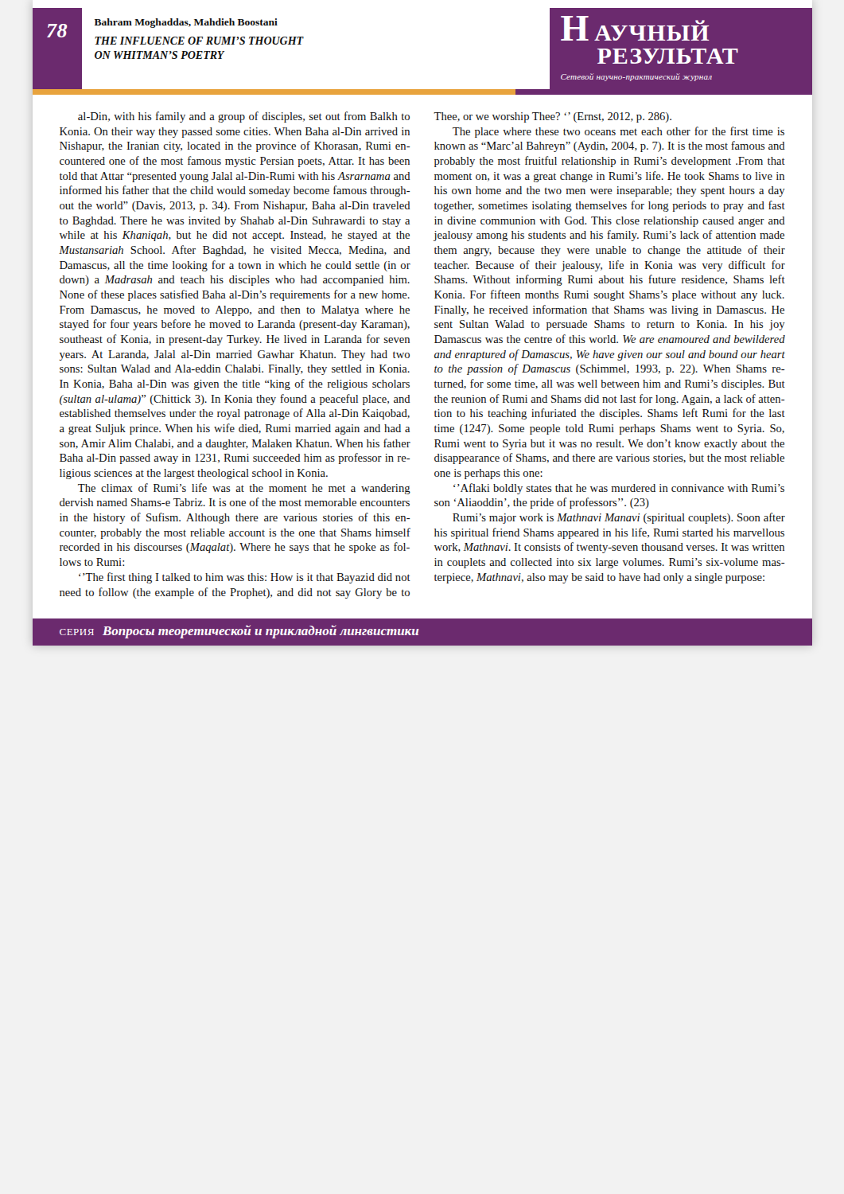78
Bahram Moghaddas, Mahdieh Boostani
THE INFLUENCE OF RUMI’S THOUGHT
ON WHITMAN’S POETRY
НАУЧНЫЙ
РЕЗУЛЬТАТ
Сетевой научно-практический журнал
al-Din, with his family and a group of disciples, set out from Balkh to Konia. On their way they passed some cities. When Baha al-Din arrived in Nishapur, the Iranian city, located in the province of Khorasan, Rumi encountered one of the most famous mystic Persian poets, Attar. It has been told that Attar “presented young Jalal al-Din-Rumi with his Asrarnama and informed his father that the child would someday become famous throughout the world” (Davis, 2013, p. 34). From Nishapur, Baha al-Din traveled to Baghdad. There he was invited by Shahab al-Din Suhrawardi to stay a while at his Khaniqah, but he did not accept. Instead, he stayed at the Mustansariah School. After Baghdad, he visited Mecca, Medina, and Damascus, all the time looking for a town in which he could settle (in or down) a Madrasah and teach his disciples who had accompanied him. None of these places satisfied Baha al-Din’s requirements for a new home. From Damascus, he moved to Aleppo, and then to Malatya where he stayed for four years before he moved to Laranda (present-day Karaman), southeast of Konia, in present-day Turkey. He lived in Laranda for seven years. At Laranda, Jalal al-Din married Gawhar Khatun. They had two sons: Sultan Walad and Ala-eddin Chalabi. Finally, they settled in Konia. In Konia, Baha al-Din was given the title “king of the religious scholars (sultan al-ulama)” (Chittick 3). In Konia they found a peaceful place, and established themselves under the royal patronage of Alla al-Din Kaiqobad, a great Suljuk prince. When his wife died, Rumi married again and had a son, Amir Alim Chalabi, and a daughter, Malaken Khatun. When his father Baha al-Din passed away in 1231, Rumi succeeded him as professor in religious sciences at the largest theological school in Konia.
The climax of Rumi’s life was at the moment he met a wandering dervish named Shams-e Tabriz. It is one of the most memorable encounters in the history of Sufism. Although there are various stories of this encounter, probably the most reliable account is the one that Shams himself recorded in his discourses (Maqalat). Where he says that he spoke as follows to Rumi:
‘’The first thing I talked to him was this: How is it that Bayazid did not need to follow (the example of the Prophet), and did not say Glory be to Thee, or we worship Thee? ‘’ (Ernst, 2012, p. 286).
The place where these two oceans met each other for the first time is known as “Marc’al Bahreyn” (Aydin, 2004, p. 7). It is the most famous and probably the most fruitful relationship in Rumi’s development .From that moment on, it was a great change in Rumi’s life. He took Shams to live in his own home and the two men were inseparable; they spent hours a day together, sometimes isolating themselves for long periods to pray and fast in divine communion with God. This close relationship caused anger and jealousy among his students and his family. Rumi’s lack of attention made them angry, because they were unable to change the attitude of their teacher. Because of their jealousy, life in Konia was very difficult for Shams. Without informing Rumi about his future residence, Shams left Konia. For fifteen months Rumi sought Shams’s place without any luck. Finally, he received information that Shams was living in Damascus. He sent Sultan Walad to persuade Shams to return to Konia. In his joy Damascus was the centre of this world. We are enamoured and bewildered and enraptured of Damascus, We have given our soul and bound our heart to the passion of Damascus (Schimmel, 1993, p. 22). When Shams returned, for some time, all was well between him and Rumi’s disciples. But the reunion of Rumi and Shams did not last for long. Again, a lack of attention to his teaching infuriated the disciples. Shams left Rumi for the last time (1247). Some people told Rumi perhaps Shams went to Syria. So, Rumi went to Syria but it was no result. We don’t know exactly about the disappearance of Shams, and there are various stories, but the most reliable one is perhaps this one:
‘’Aflaki boldly states that he was murdered in connivance with Rumi’s son ‘Aliaoddin’, the pride of professors’’. (23)
Rumi’s major work is Mathnavi Manavi (spiritual couplets). Soon after his spiritual friend Shams appeared in his life, Rumi started his marvellous work, Mathnavi. It consists of twenty-seven thousand verses. It was written in couplets and collected into six large volumes. Rumi’s six-volume masterpiece, Mathnavi, also may be said to have had only a single purpose:
СЕРИЯ Вопросы теоретической и прикладной лингвистики